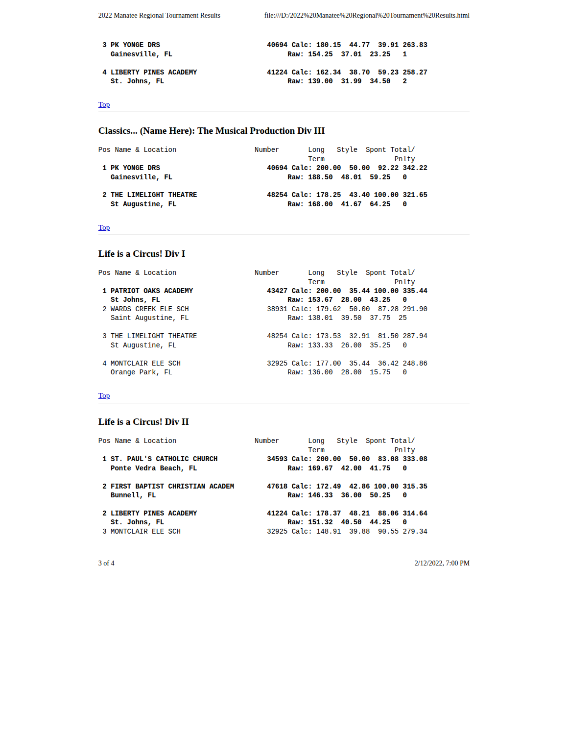2022 Manatee Regional Tournament Results
file:///D:/2022%20Manatee%20Regional%20Tournament%20Results.html
 3 PK YONGE DRS                          40694 Calc: 180.15  44.77  39.91 263.83
   Gainesville, FL                            Raw: 154.25  37.01  23.25   1

 4 LIBERTY PINES ACADEMY                 41224 Calc: 162.34  38.70  59.23 258.27
   St. Johns, FL                              Raw: 139.00  31.99  34.50   2
Top
Classics... (Name Here): The Musical Production Div III
Pos Name & Location                   Number       Long   Style  Spont Total/
                                                   Term                 Pnlty
 1 PK YONGE DRS                          40694 Calc: 200.00  50.00  92.22 342.22
   Gainesville, FL                            Raw: 188.50  48.01  59.25   0

 2 THE LIMELIGHT THEATRE                 48254 Calc: 178.25  43.40 100.00 321.65
   St Augustine, FL                           Raw: 168.00  41.67  64.25   0
Top
Life is a Circus! Div I
Pos Name & Location                   Number       Long   Style  Spont Total/
                                                   Term                 Pnlty
 1 PATRIOT OAKS ACADEMY                  43427 Calc: 200.00  35.44 100.00 335.44
   St Johns, FL                               Raw: 153.67  28.00  43.25   0
 2 WARDS CREEK ELE SCH                   38931 Calc: 179.62  50.00  87.28 291.90
   Saint Augustine, FL                        Raw: 138.01  39.50  37.75  25

 3 THE LIMELIGHT THEATRE                 48254 Calc: 173.53  32.91  81.50 287.94
   St Augustine, FL                           Raw: 133.33  26.00  35.25   0

 4 MONTCLAIR ELE SCH                     32925 Calc: 177.00  35.44  36.42 248.86
   Orange Park, FL                            Raw: 136.00  28.00  15.75   0
Top
Life is a Circus! Div II
Pos Name & Location                   Number       Long   Style  Spont Total/
                                                   Term                 Pnlty
 1 ST. PAUL'S CATHOLIC CHURCH            34593 Calc: 200.00  50.00  83.08 333.08
   Ponte Vedra Beach, FL                      Raw: 169.67  42.00  41.75   0

 2 FIRST BAPTIST CHRISTIAN ACADEM        47618 Calc: 172.49  42.86 100.00 315.35
   Bunnell, FL                                Raw: 146.33  36.00  50.25   0

 2 LIBERTY PINES ACADEMY                 41224 Calc: 178.37  48.21  88.06 314.64
   St. Johns, FL                              Raw: 151.32  40.50  44.25   0
 3 MONTCLAIR ELE SCH                     32925 Calc: 148.91  39.88  90.55 279.34
3 of 4
2/12/2022, 7:00 PM